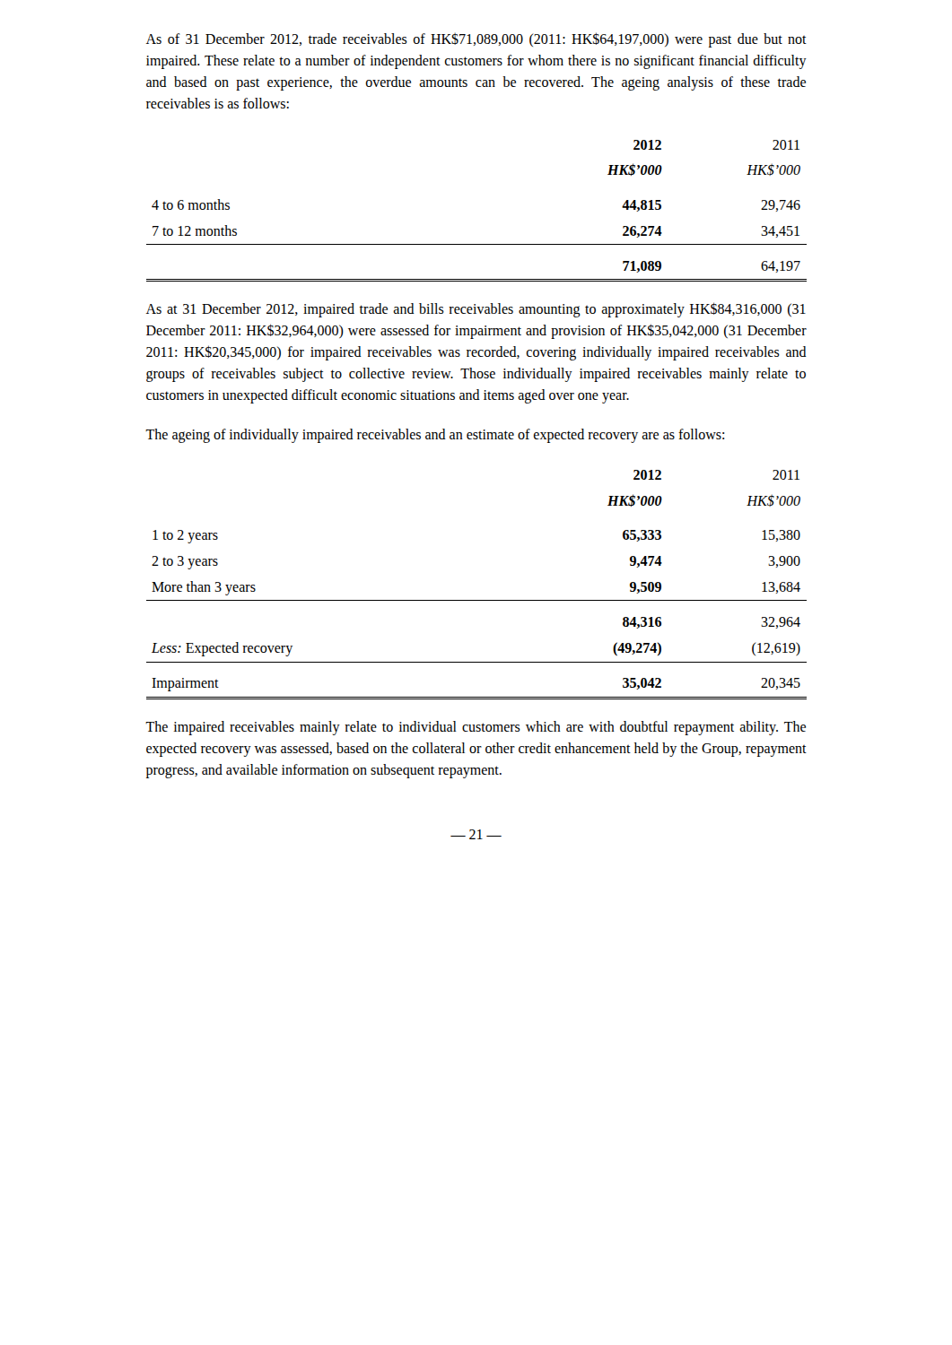As of 31 December 2012, trade receivables of HK$71,089,000 (2011: HK$64,197,000) were past due but not impaired. These relate to a number of independent customers for whom there is no significant financial difficulty and based on past experience, the overdue amounts can be recovered. The ageing analysis of these trade receivables is as follows:
| | 2012 | 2011 |
| --- | --- | --- |
| | HK$’000 | HK$’000 |
| 4 to 6 months | 44,815 | 29,746 |
| 7 to 12 months | 26,274 | 34,451 |
| | 71,089 | 64,197 |
As at 31 December 2012, impaired trade and bills receivables amounting to approximately HK$84,316,000 (31 December 2011: HK$32,964,000) were assessed for impairment and provision of HK$35,042,000 (31 December 2011: HK$20,345,000) for impaired receivables was recorded, covering individually impaired receivables and groups of receivables subject to collective review. Those individually impaired receivables mainly relate to customers in unexpected difficult economic situations and items aged over one year.
The ageing of individually impaired receivables and an estimate of expected recovery are as follows:
| | 2012 | 2011 |
| --- | --- | --- |
| | HK$’000 | HK$’000 |
| 1 to 2 years | 65,333 | 15,380 |
| 2 to 3 years | 9,474 | 3,900 |
| More than 3 years | 9,509 | 13,684 |
| | 84,316 | 32,964 |
| Less: Expected recovery | (49,274) | (12,619) |
| Impairment | 35,042 | 20,345 |
The impaired receivables mainly relate to individual customers which are with doubtful repayment ability. The expected recovery was assessed, based on the collateral or other credit enhancement held by the Group, repayment progress, and available information on subsequent repayment.
— 21 —